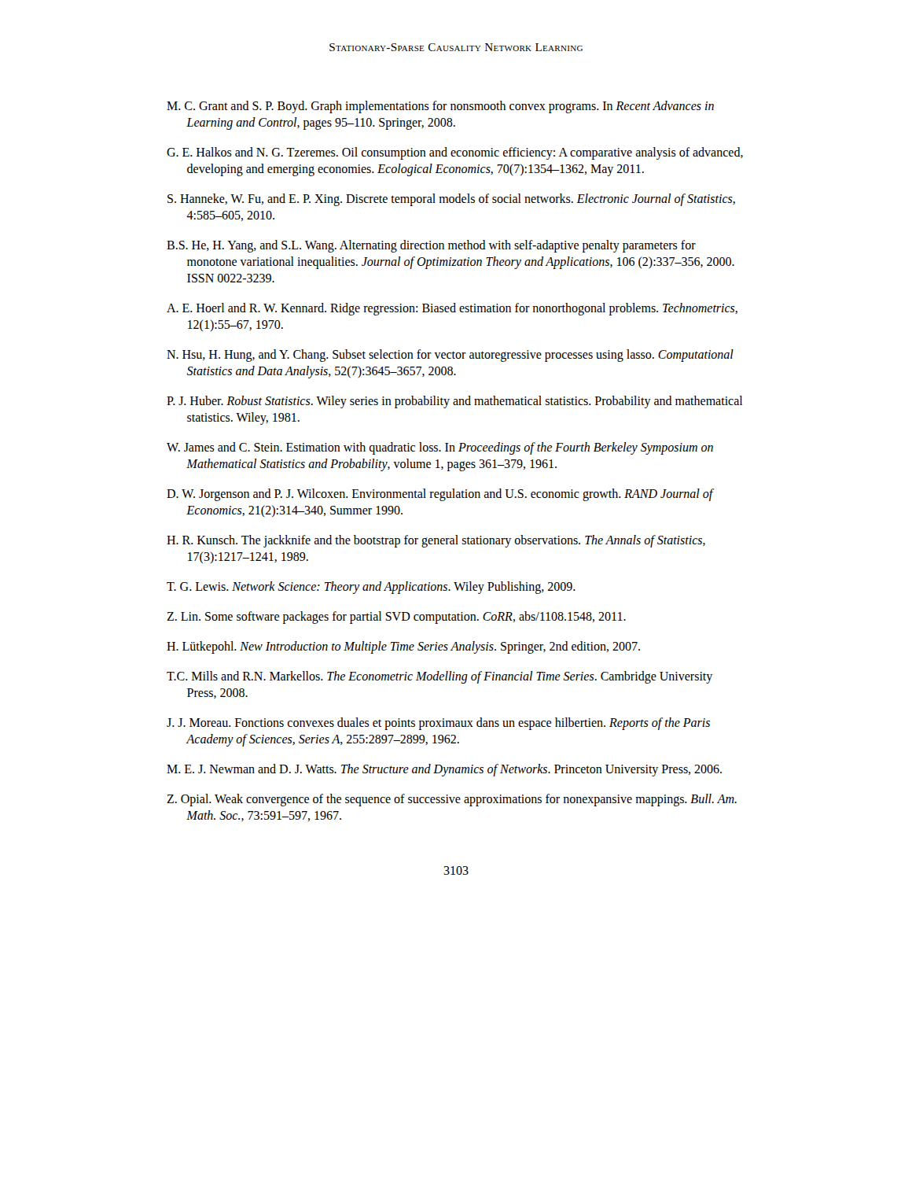Stationary-Sparse Causality Network Learning
M. C. Grant and S. P. Boyd. Graph implementations for nonsmooth convex programs. In Recent Advances in Learning and Control, pages 95–110. Springer, 2008.
G. E. Halkos and N. G. Tzeremes. Oil consumption and economic efficiency: A comparative analysis of advanced, developing and emerging economies. Ecological Economics, 70(7):1354–1362, May 2011.
S. Hanneke, W. Fu, and E. P. Xing. Discrete temporal models of social networks. Electronic Journal of Statistics, 4:585–605, 2010.
B.S. He, H. Yang, and S.L. Wang. Alternating direction method with self-adaptive penalty parameters for monotone variational inequalities. Journal of Optimization Theory and Applications, 106 (2):337–356, 2000. ISSN 0022-3239.
A. E. Hoerl and R. W. Kennard. Ridge regression: Biased estimation for nonorthogonal problems. Technometrics, 12(1):55–67, 1970.
N. Hsu, H. Hung, and Y. Chang. Subset selection for vector autoregressive processes using lasso. Computational Statistics and Data Analysis, 52(7):3645–3657, 2008.
P. J. Huber. Robust Statistics. Wiley series in probability and mathematical statistics. Probability and mathematical statistics. Wiley, 1981.
W. James and C. Stein. Estimation with quadratic loss. In Proceedings of the Fourth Berkeley Symposium on Mathematical Statistics and Probability, volume 1, pages 361–379, 1961.
D. W. Jorgenson and P. J. Wilcoxen. Environmental regulation and U.S. economic growth. RAND Journal of Economics, 21(2):314–340, Summer 1990.
H. R. Kunsch. The jackknife and the bootstrap for general stationary observations. The Annals of Statistics, 17(3):1217–1241, 1989.
T. G. Lewis. Network Science: Theory and Applications. Wiley Publishing, 2009.
Z. Lin. Some software packages for partial SVD computation. CoRR, abs/1108.1548, 2011.
H. Lütkepohl. New Introduction to Multiple Time Series Analysis. Springer, 2nd edition, 2007.
T.C. Mills and R.N. Markellos. The Econometric Modelling of Financial Time Series. Cambridge University Press, 2008.
J. J. Moreau. Fonctions convexes duales et points proximaux dans un espace hilbertien. Reports of the Paris Academy of Sciences, Series A, 255:2897–2899, 1962.
M. E. J. Newman and D. J. Watts. The Structure and Dynamics of Networks. Princeton University Press, 2006.
Z. Opial. Weak convergence of the sequence of successive approximations for nonexpansive mappings. Bull. Am. Math. Soc., 73:591–597, 1967.
3103